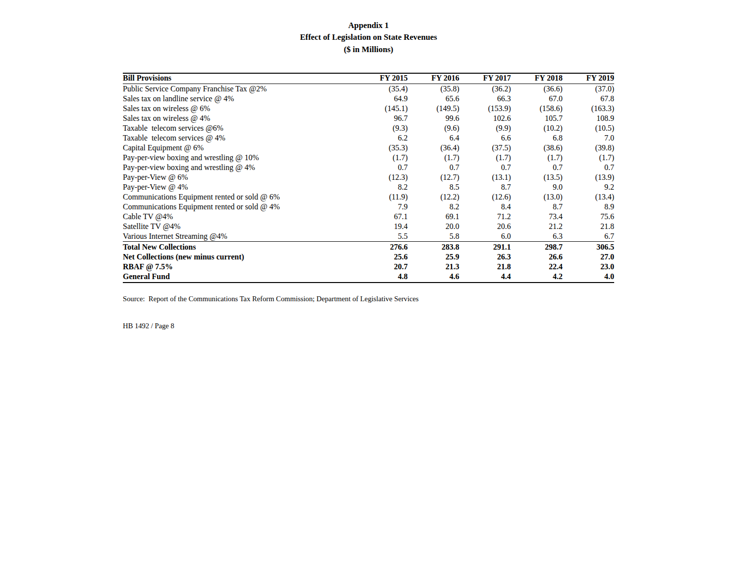Appendix 1 Effect of Legislation on State Revenues ($ in Millions)
| Bill Provisions | FY 2015 | FY 2016 | FY 2017 | FY 2018 | FY 2019 |
| --- | --- | --- | --- | --- | --- |
| Public Service Company Franchise Tax @2% | (35.4) | (35.8) | (36.2) | (36.6) | (37.0) |
| Sales tax on landline service @ 4% | 64.9 | 65.6 | 66.3 | 67.0 | 67.8 |
| Sales tax on wireless @ 6% | (145.1) | (149.5) | (153.9) | (158.6) | (163.3) |
| Sales tax on wireless @ 4% | 96.7 | 99.6 | 102.6 | 105.7 | 108.9 |
| Taxable telecom services @6% | (9.3) | (9.6) | (9.9) | (10.2) | (10.5) |
| Taxable telecom services @ 4% | 6.2 | 6.4 | 6.6 | 6.8 | 7.0 |
| Capital Equipment @ 6% | (35.3) | (36.4) | (37.5) | (38.6) | (39.8) |
| Pay-per-view boxing and wrestling @ 10% | (1.7) | (1.7) | (1.7) | (1.7) | (1.7) |
| Pay-per-view boxing and wrestling @ 4% | 0.7 | 0.7 | 0.7 | 0.7 | 0.7 |
| Pay-per-View @ 6% | (12.3) | (12.7) | (13.1) | (13.5) | (13.9) |
| Pay-per-View @ 4% | 8.2 | 8.5 | 8.7 | 9.0 | 9.2 |
| Communications Equipment rented or sold @ 6% | (11.9) | (12.2) | (12.6) | (13.0) | (13.4) |
| Communications Equipment rented or sold @ 4% | 7.9 | 8.2 | 8.4 | 8.7 | 8.9 |
| Cable TV @4% | 67.1 | 69.1 | 71.2 | 73.4 | 75.6 |
| Satellite TV @4% | 19.4 | 20.0 | 20.6 | 21.2 | 21.8 |
| Various Internet Streaming @4% | 5.5 | 5.8 | 6.0 | 6.3 | 6.7 |
| Total New Collections | 276.6 | 283.8 | 291.1 | 298.7 | 306.5 |
| Net Collections (new minus current) | 25.6 | 25.9 | 26.3 | 26.6 | 27.0 |
| RBAF @ 7.5% | 20.7 | 21.3 | 21.8 | 22.4 | 23.0 |
| General Fund | 4.8 | 4.6 | 4.4 | 4.2 | 4.0 |
Source: Report of the Communications Tax Reform Commission; Department of Legislative Services
HB 1492 / Page 8